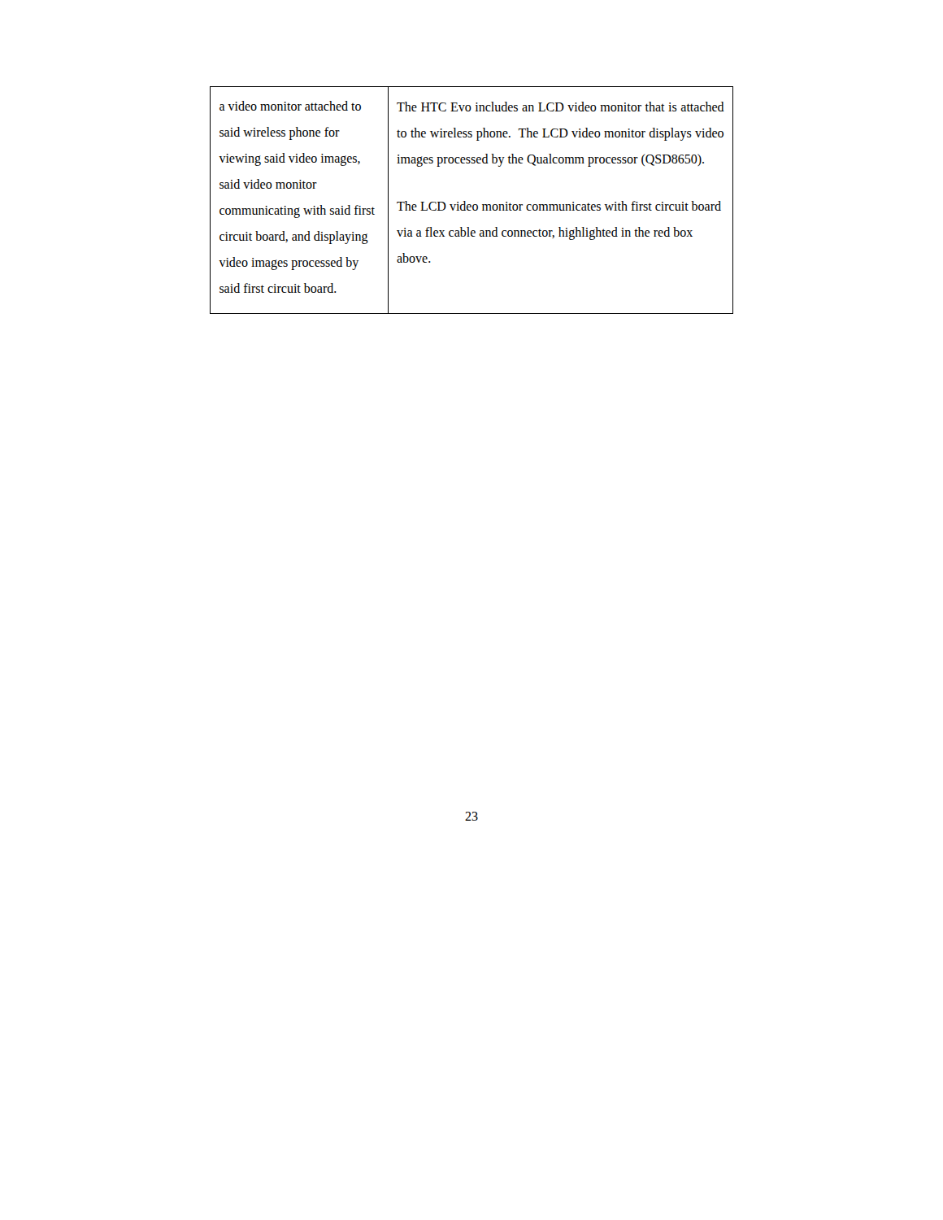| a video monitor attached to said wireless phone for viewing said video images, said video monitor communicating with said first circuit board, and displaying video images processed by said first circuit board. | The HTC Evo includes an LCD video monitor that is attached to the wireless phone. The LCD video monitor displays video images processed by the Qualcomm processor (QSD8650). The LCD video monitor communicates with first circuit board via a flex cable and connector, highlighted in the red box above. |
23